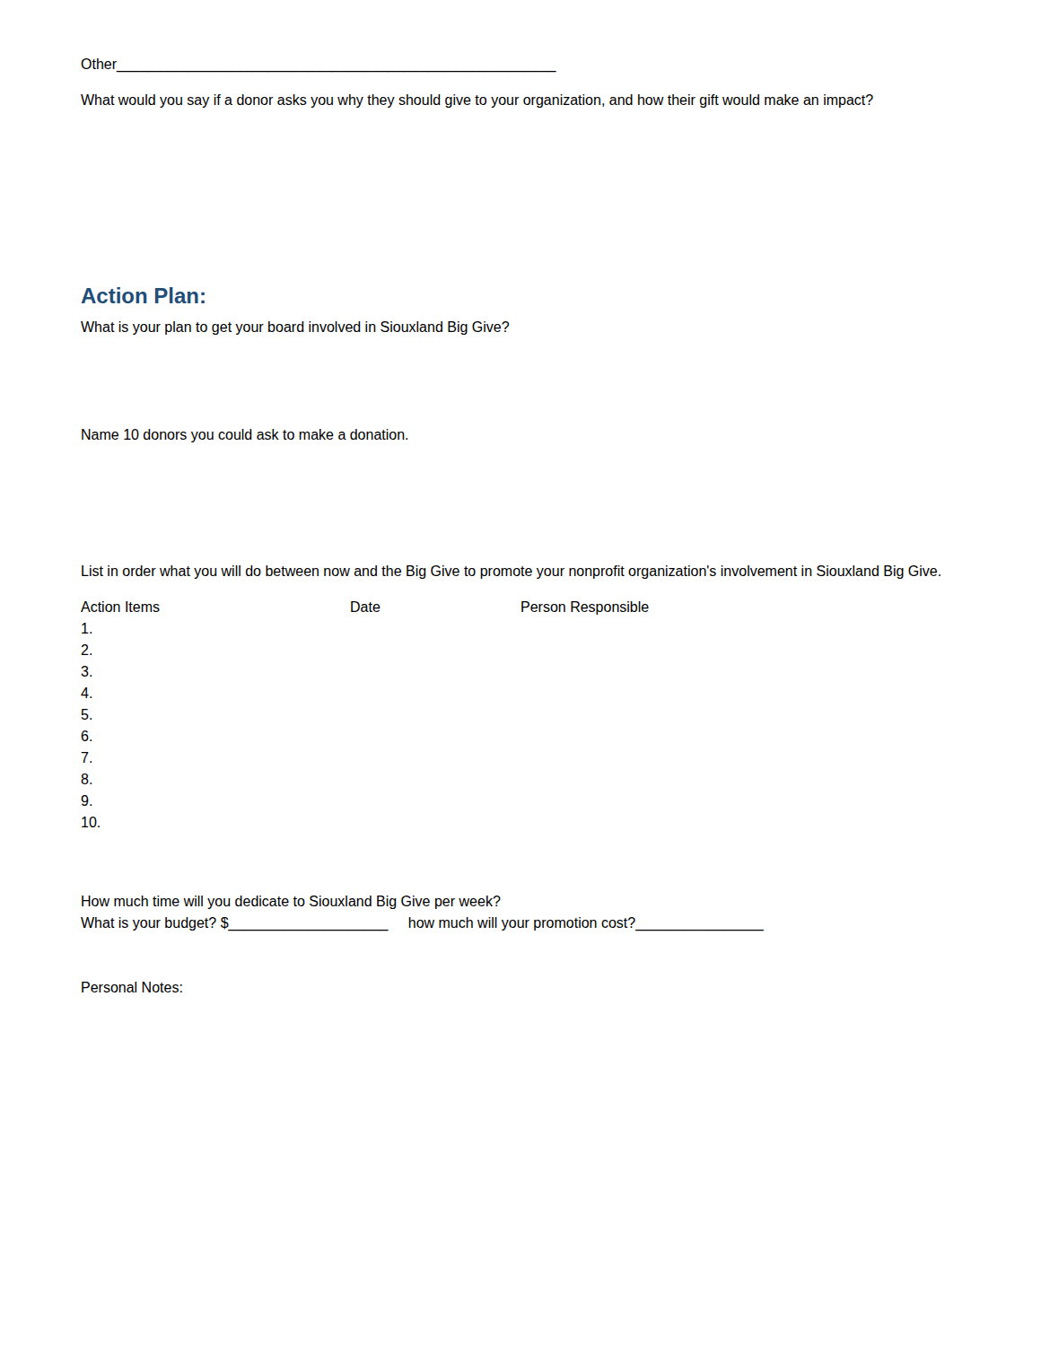Other_______________________________________________________
What would you say if a donor asks you why they should give to your organization, and how their gift would make an impact?
Action Plan:
What is your plan to get your board involved in Siouxland Big Give?
Name 10 donors you could ask to make a donation.
List in order what you will do between now and the Big Give to promote your nonprofit organization's involvement in Siouxland Big Give.
Action Items Date Person Responsible
1.
2.
3.
4.
5.
6.
7.
8.
9.
10.
How much time will you dedicate to Siouxland Big Give per week?
What is your budget? $____________________ how much will your promotion cost?________________
Personal Notes: